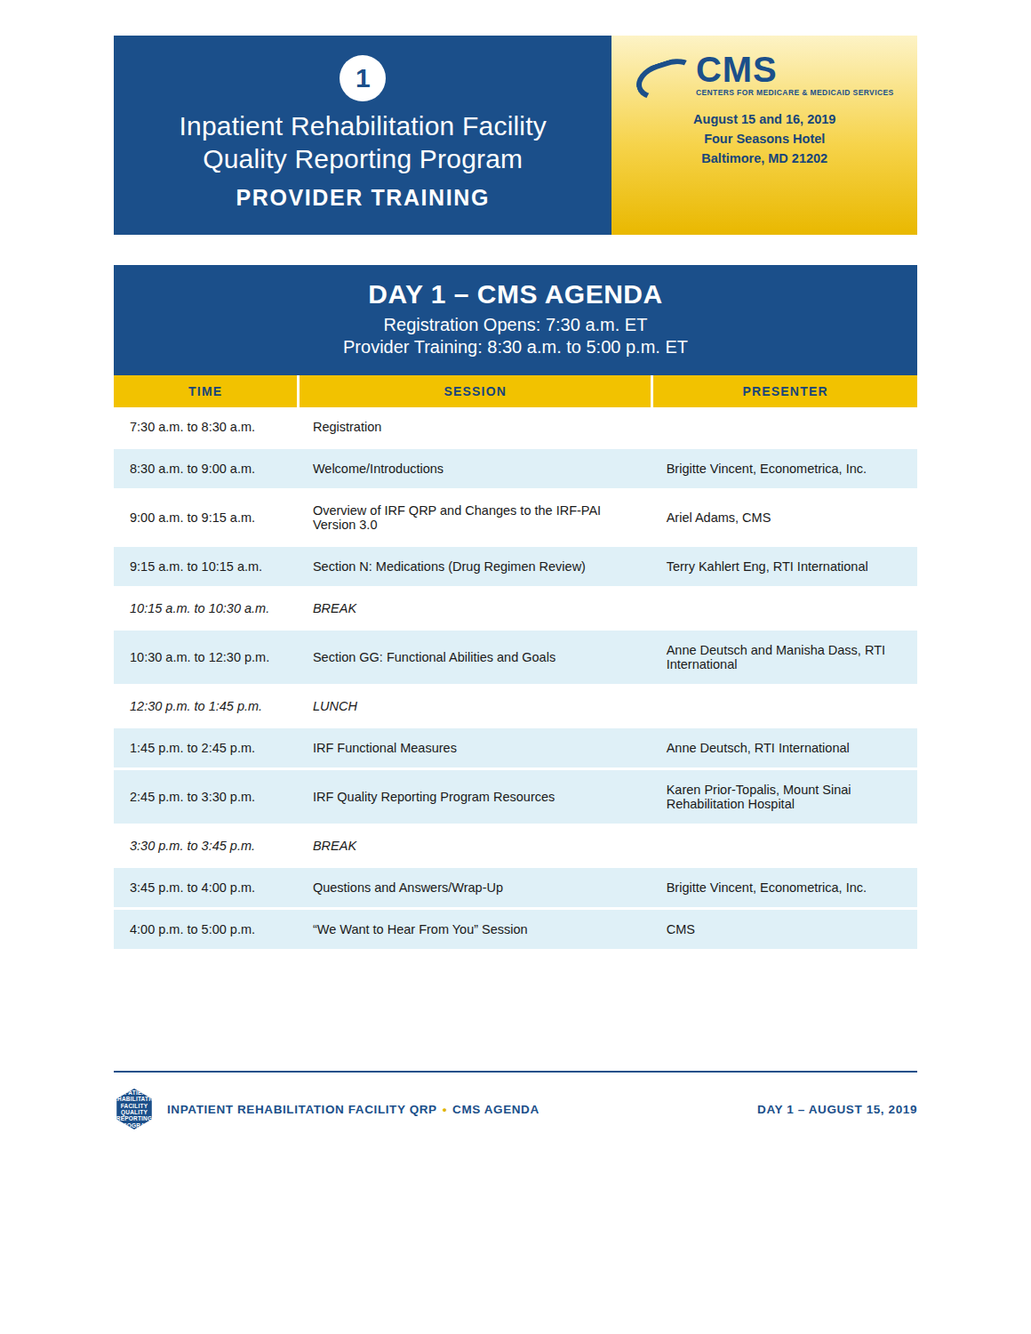1
Inpatient Rehabilitation Facility
Quality Reporting Program PROVIDER TRAINING
CMS CENTERS FOR MEDICARE & MEDICAID SERVICES
August 15 and 16, 2019
Four Seasons Hotel
Baltimore, MD 21202
DAY 1 – CMS AGENDA
Registration Opens: 7:30 a.m. ET
Provider Training: 8:30 a.m. to 5:00 p.m. ET
| TIME | SESSION | PRESENTER |
| --- | --- | --- |
| 7:30 a.m. to 8:30 a.m. | Registration | |
| 8:30 a.m. to 9:00 a.m. | Welcome/Introductions | Brigitte Vincent, Econometrica, Inc. |
| 9:00 a.m. to 9:15 a.m. | Overview of IRF QRP and Changes to the IRF-PAI Version 3.0 | Ariel Adams, CMS |
| 9:15 a.m. to 10:15 a.m. | Section N: Medications (Drug Regimen Review) | Terry Kahlert Eng, RTI International |
| 10:15 a.m. to 10:30 a.m. | BREAK | |
| 10:30 a.m. to 12:30 p.m. | Section GG: Functional Abilities and Goals | Anne Deutsch and Manisha Dass, RTI International |
| 12:30 p.m. to 1:45 p.m. | LUNCH | |
| 1:45 p.m. to 2:45 p.m. | IRF Functional Measures | Anne Deutsch, RTI International |
| 2:45 p.m. to 3:30 p.m. | IRF Quality Reporting Program Resources | Karen Prior-Topalis, Mount Sinai Rehabilitation Hospital |
| 3:30 p.m. to 3:45 p.m. | BREAK | |
| 3:45 p.m. to 4:00 p.m. | Questions and Answers/Wrap-Up | Brigitte Vincent, Econometrica, Inc. |
| 4:00 p.m. to 5:00 p.m. | “We Want to Hear From You” Session | CMS |
INPATIENT
REHABILITATION
FACILITY
QUALITY REPORTING
PROGRAM
INPATIENT REHABILITATION FACILITY QRP•CMS AGENDA
DAY 1 – AUGUST 15, 2019